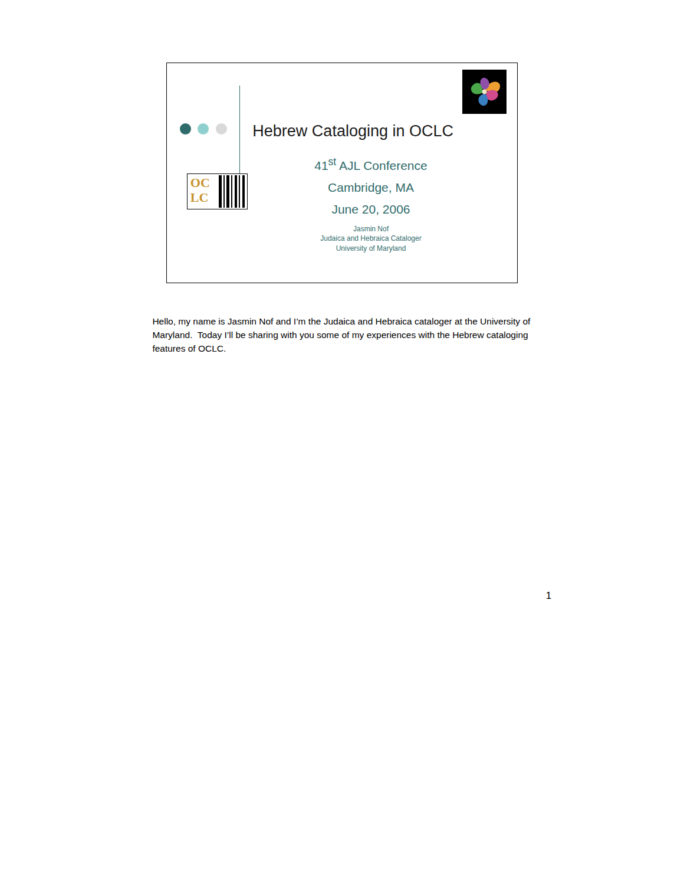Hebrew Cataloging in OCLC
OC
LC
41st AJL Conference
Cambridge, MA
June 20, 2006
Jasmin Nof
Judaica and Hebraica Cataloger
University of Maryland
Hello, my name is Jasmin Nof and I’m the Judaica and Hebraica cataloger at the University of Maryland. Today I’ll be sharing with you some of my experiences with the Hebrew cataloging features of OCLC.
1